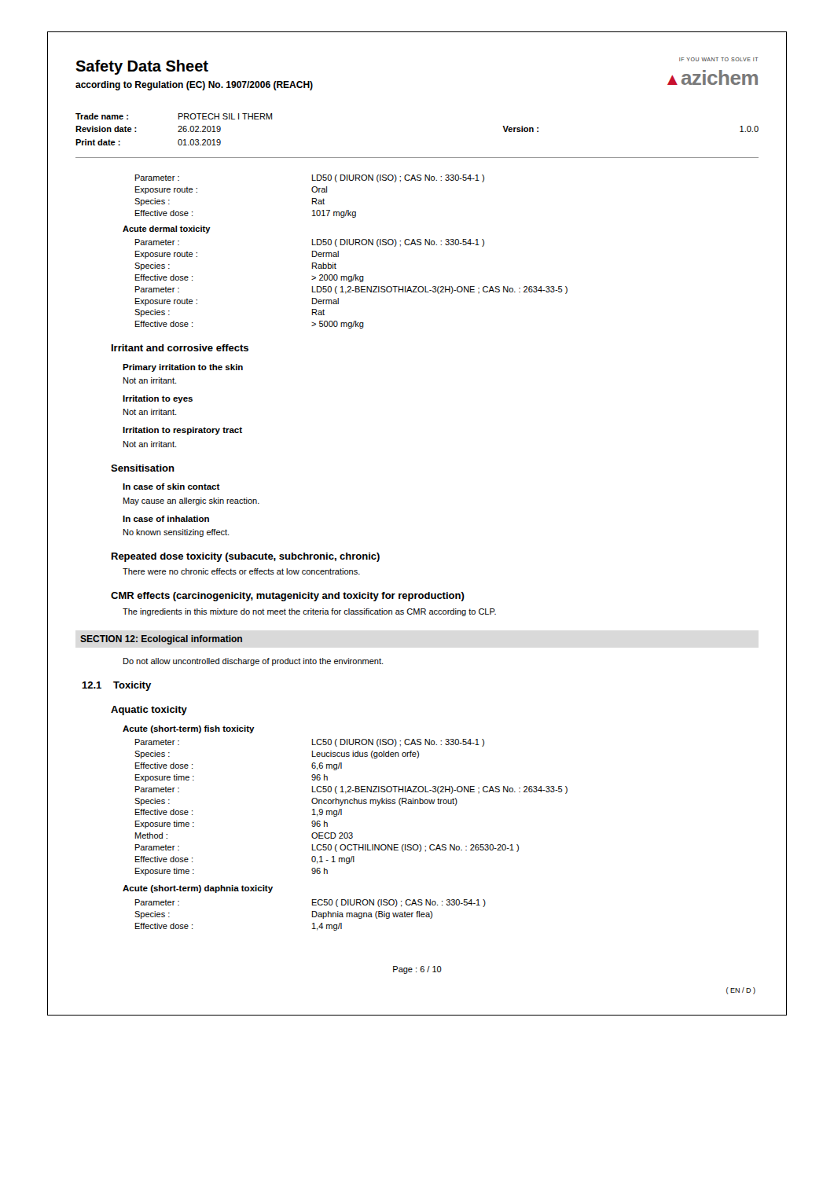Safety Data Sheet
according to Regulation (EC) No. 1907/2006 (REACH)
IF YOU WANT TO SOLVE IT
▲azichem
| Trade name : | PROTECH SIL I THERM | | |
| Revision date : | 26.02.2019 | Version : | 1.0.0 |
| Print date : | 01.03.2019 | | |
| Parameter : | LD50 ( DIURON (ISO) ; CAS No. : 330-54-1 ) |
| Exposure route : | Oral |
| Species : | Rat |
| Effective dose : | 1017 mg/kg |
Acute dermal toxicity
| Parameter : | LD50 ( DIURON (ISO) ; CAS No. : 330-54-1 ) |
| Exposure route : | Dermal |
| Species : | Rabbit |
| Effective dose : | > 2000 mg/kg |
| Parameter : | LD50 ( 1,2-BENZISOTHIAZOL-3(2H)-ONE ; CAS No. : 2634-33-5 ) |
| Exposure route : | Dermal |
| Species : | Rat |
| Effective dose : | > 5000 mg/kg |
Irritant and corrosive effects
Primary irritation to the skin
Not an irritant.
Irritation to eyes
Not an irritant.
Irritation to respiratory tract
Not an irritant.
Sensitisation
In case of skin contact
May cause an allergic skin reaction.
In case of inhalation
No known sensitizing effect.
Repeated dose toxicity (subacute, subchronic, chronic)
There were no chronic effects or effects at low concentrations.
CMR effects (carcinogenicity, mutagenicity and toxicity for reproduction)
The ingredients in this mixture do not meet the criteria for classification as CMR according to CLP.
SECTION 12: Ecological information
Do not allow uncontrolled discharge of product into the environment.
12.1
Toxicity
Aquatic toxicity
Acute (short-term) fish toxicity
| Parameter : | LC50 ( DIURON (ISO) ; CAS No. : 330-54-1 ) |
| Species : | Leuciscus idus (golden orfe) |
| Effective dose : | 6,6 mg/l |
| Exposure time : | 96 h |
| Parameter : | LC50 ( 1,2-BENZISOTHIAZOL-3(2H)-ONE ; CAS No. : 2634-33-5 ) |
| Species : | Oncorhynchus mykiss (Rainbow trout) |
| Effective dose : | 1,9 mg/l |
| Exposure time : | 96 h |
| Method : | OECD 203 |
| Parameter : | LC50 ( OCTHILINONE (ISO) ; CAS No. : 26530-20-1 ) |
| Effective dose : | 0,1 - 1 mg/l |
| Exposure time : | 96 h |
Acute (short-term) daphnia toxicity
| Parameter : | EC50 ( DIURON (ISO) ; CAS No. : 330-54-1 ) |
| Species : | Daphnia magna (Big water flea) |
| Effective dose : | 1,4 mg/l |
Page : 6 / 10
( EN / D )